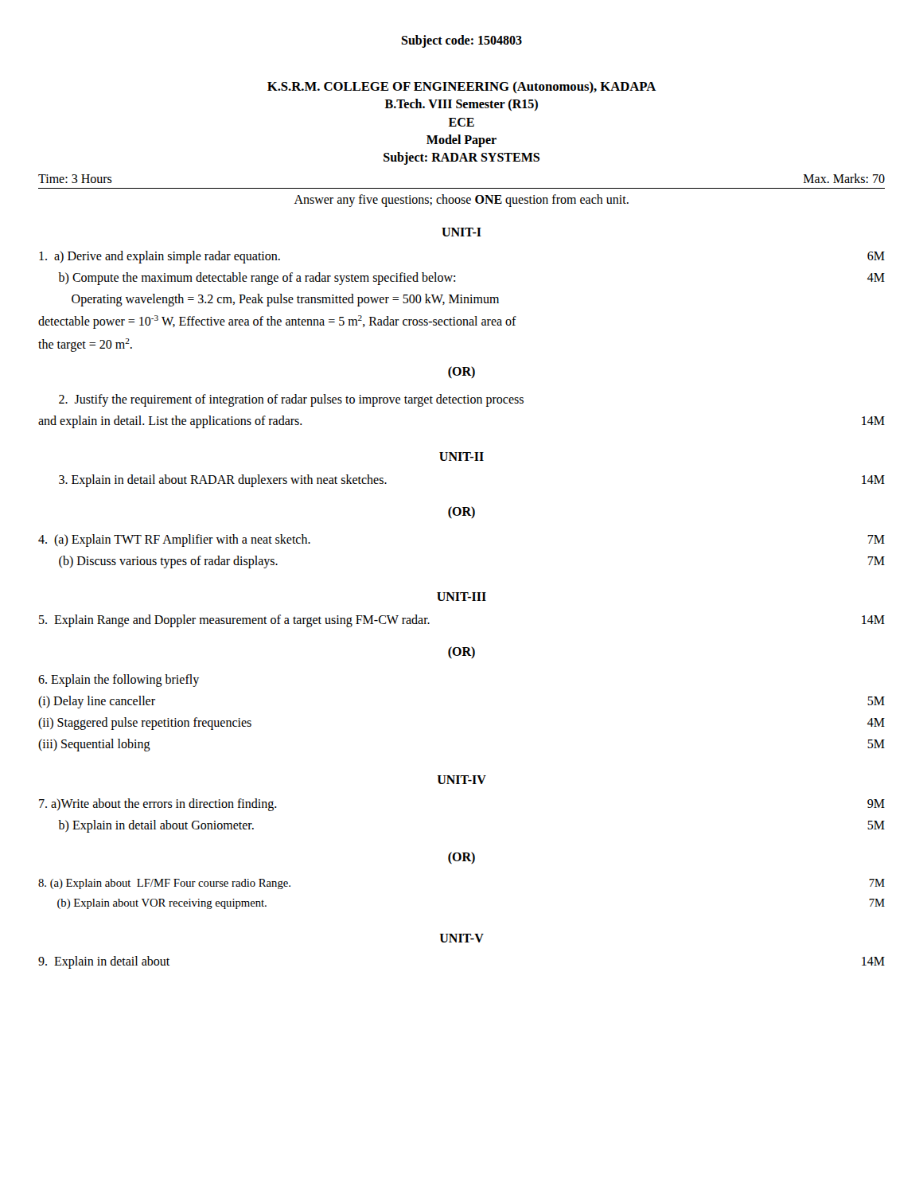Subject code: 1504803
K.S.R.M. COLLEGE OF ENGINEERING (Autonomous), KADAPA
B.Tech. VIII Semester (R15)
ECE
Model Paper
Subject: RADAR SYSTEMS
Time: 3 Hours Max. Marks: 70
Answer any five questions; choose ONE question from each unit.
UNIT-I
1. a) Derive and explain simple radar equation. 6M
b) Compute the maximum detectable range of a radar system specified below: 4M
Operating wavelength = 3.2 cm, Peak pulse transmitted power = 500 kW, Minimum
detectable power = 10-3 W, Effective area of the antenna = 5 m2, Radar cross-sectional area of
the target = 20 m2.
(OR)
2. Justify the requirement of integration of radar pulses to improve target detection process
and explain in detail. List the applications of radars. 14M
UNIT-II
3. Explain in detail about RADAR duplexers with neat sketches. 14M
(OR)
4. (a) Explain TWT RF Amplifier with a neat sketch. 7M
(b) Discuss various types of radar displays. 7M
UNIT-III
5. Explain Range and Doppler measurement of a target using FM-CW radar. 14M
(OR)
6. Explain the following briefly
(i) Delay line canceller 5M
(ii) Staggered pulse repetition frequencies 4M
(iii) Sequential lobing 5M
UNIT-IV
7. a)Write about the errors in direction finding. 9M
b) Explain in detail about Goniometer. 5M
(OR)
8. (a) Explain about LF/MF Four course radio Range. 7M
(b) Explain about VOR receiving equipment. 7M
UNIT-V
9. Explain in detail about 14M